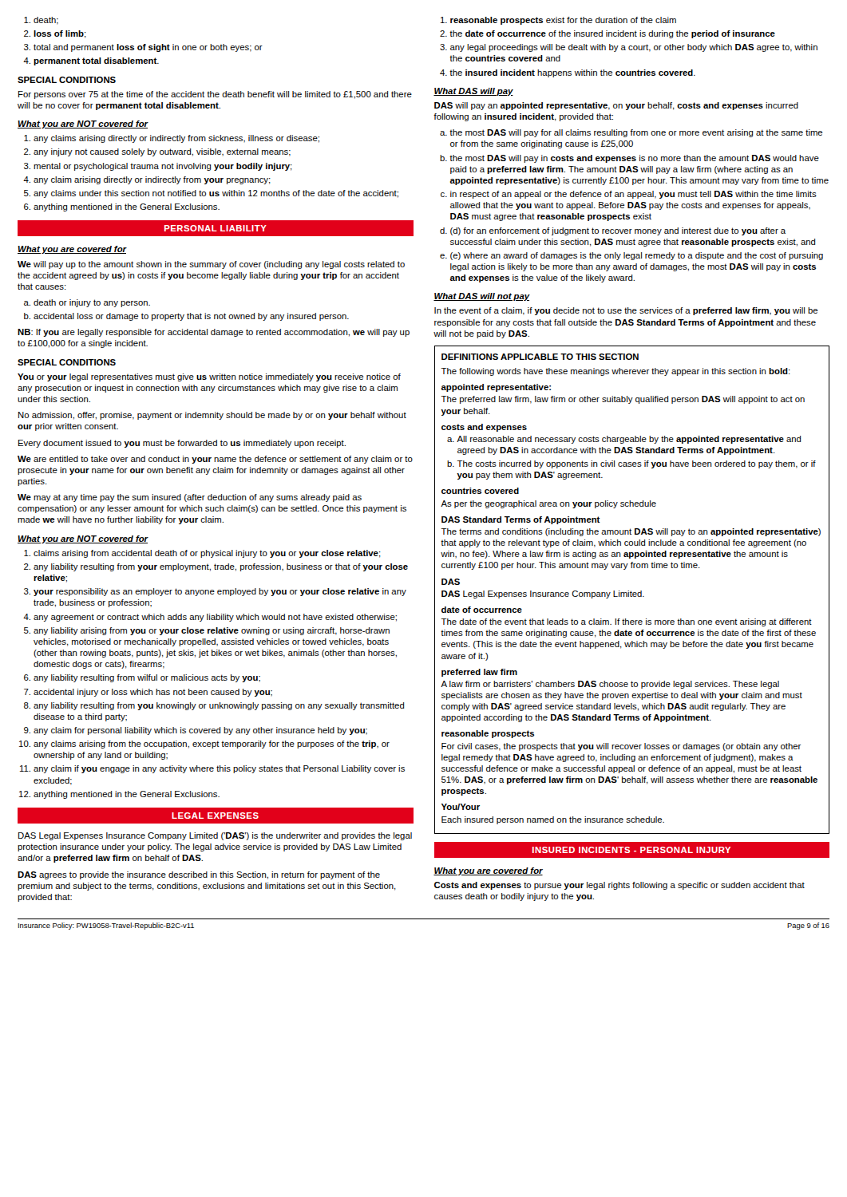death;
loss of limb;
total and permanent loss of sight in one or both eyes; or
permanent total disablement.
SPECIAL CONDITIONS
For persons over 75 at the time of the accident the death benefit will be limited to £1,500 and there will be no cover for permanent total disablement.
What you are NOT covered for
any claims arising directly or indirectly from sickness, illness or disease;
any injury not caused solely by outward, visible, external means;
mental or psychological trauma not involving your bodily injury;
any claim arising directly or indirectly from your pregnancy;
any claims under this section not notified to us within 12 months of the date of the accident;
anything mentioned in the General Exclusions.
PERSONAL LIABILITY
What you are covered for
We will pay up to the amount shown in the summary of cover (including any legal costs related to the accident agreed by us) in costs if you become legally liable during your trip for an accident that causes:
death or injury to any person.
accidental loss or damage to property that is not owned by any insured person.
NB: If you are legally responsible for accidental damage to rented accommodation, we will pay up to £100,000 for a single incident.
SPECIAL CONDITIONS
You or your legal representatives must give us written notice immediately you receive notice of any prosecution or inquest in connection with any circumstances which may give rise to a claim under this section.
No admission, offer, promise, payment or indemnity should be made by or on your behalf without our prior written consent.
Every document issued to you must be forwarded to us immediately upon receipt.
We are entitled to take over and conduct in your name the defence or settlement of any claim or to prosecute in your name for our own benefit any claim for indemnity or damages against all other parties.
We may at any time pay the sum insured (after deduction of any sums already paid as compensation) or any lesser amount for which such claim(s) can be settled. Once this payment is made we will have no further liability for your claim.
What you are NOT covered for
claims arising from accidental death of or physical injury to you or your close relative;
any liability resulting from your employment, trade, profession, business or that of your close relative;
your responsibility as an employer to anyone employed by you or your close relative in any trade, business or profession;
any agreement or contract which adds any liability which would not have existed otherwise;
any liability arising from you or your close relative owning or using aircraft, horse-drawn vehicles, motorised or mechanically propelled, assisted vehicles or towed vehicles, boats (other than rowing boats, punts), jet skis, jet bikes or wet bikes, animals (other than horses, domestic dogs or cats), firearms;
any liability resulting from wilful or malicious acts by you;
accidental injury or loss which has not been caused by you;
any liability resulting from you knowingly or unknowingly passing on any sexually transmitted disease to a third party;
any claim for personal liability which is covered by any other insurance held by you;
any claims arising from the occupation, except temporarily for the purposes of the trip, or ownership of any land or building;
any claim if you engage in any activity where this policy states that Personal Liability cover is excluded;
anything mentioned in the General Exclusions.
LEGAL EXPENSES
DAS Legal Expenses Insurance Company Limited ('DAS') is the underwriter and provides the legal protection insurance under your policy. The legal advice service is provided by DAS Law Limited and/or a preferred law firm on behalf of DAS.
DAS agrees to provide the insurance described in this Section, in return for payment of the premium and subject to the terms, conditions, exclusions and limitations set out in this Section, provided that:
reasonable prospects exist for the duration of the claim
the date of occurrence of the insured incident is during the period of insurance
any legal proceedings will be dealt with by a court, or other body which DAS agree to, within the countries covered and
the insured incident happens within the countries covered.
What DAS will pay
DAS will pay an appointed representative, on your behalf, costs and expenses incurred following an insured incident, provided that:
the most DAS will pay for all claims resulting from one or more event arising at the same time or from the same originating cause is £25,000
the most DAS will pay in costs and expenses is no more than the amount DAS would have paid to a preferred law firm. The amount DAS will pay a law firm (where acting as an appointed representative) is currently £100 per hour. This amount may vary from time to time
in respect of an appeal or the defence of an appeal, you must tell DAS within the time limits allowed that the you want to appeal. Before DAS pay the costs and expenses for appeals, DAS must agree that reasonable prospects exist
(d) for an enforcement of judgment to recover money and interest due to you after a successful claim under this section, DAS must agree that reasonable prospects exist, and
(e) where an award of damages is the only legal remedy to a dispute and the cost of pursuing legal action is likely to be more than any award of damages, the most DAS will pay in costs and expenses is the value of the likely award.
What DAS will not pay
In the event of a claim, if you decide not to use the services of a preferred law firm, you will be responsible for any costs that fall outside the DAS Standard Terms of Appointment and these will not be paid by DAS.
DEFINITIONS APPLICABLE TO THIS SECTION
The following words have these meanings wherever they appear in this section in bold:
appointed representative:
The preferred law firm, law firm or other suitably qualified person DAS will appoint to act on your behalf.
costs and expenses
All reasonable and necessary costs chargeable by the appointed representative and agreed by DAS in accordance with the DAS Standard Terms of Appointment.
The costs incurred by opponents in civil cases if you have been ordered to pay them, or if you pay them with DAS' agreement.
countries covered
As per the geographical area on your policy schedule
DAS Standard Terms of Appointment
The terms and conditions (including the amount DAS will pay to an appointed representative) that apply to the relevant type of claim, which could include a conditional fee agreement (no win, no fee). Where a law firm is acting as an appointed representative the amount is currently £100 per hour. This amount may vary from time to time.
DAS
DAS Legal Expenses Insurance Company Limited.
date of occurrence
The date of the event that leads to a claim. If there is more than one event arising at different times from the same originating cause, the date of occurrence is the date of the first of these events. (This is the date the event happened, which may be before the date you first became aware of it.)
preferred law firm
A law firm or barristers' chambers DAS choose to provide legal services. These legal specialists are chosen as they have the proven expertise to deal with your claim and must comply with DAS' agreed service standard levels, which DAS audit regularly. They are appointed according to the DAS Standard Terms of Appointment.
reasonable prospects
For civil cases, the prospects that you will recover losses or damages (or obtain any other legal remedy that DAS have agreed to, including an enforcement of judgment), makes a successful defence or make a successful appeal or defence of an appeal, must be at least 51%. DAS, or a preferred law firm on DAS' behalf, will assess whether there are reasonable prospects.
You/Your
Each insured person named on the insurance schedule.
INSURED INCIDENTS - PERSONAL INJURY
What you are covered for
Costs and expenses to pursue your legal rights following a specific or sudden accident that causes death or bodily injury to the you.
Insurance Policy: PW19058-Travel-Republic-B2C-v11 Page 9 of 16